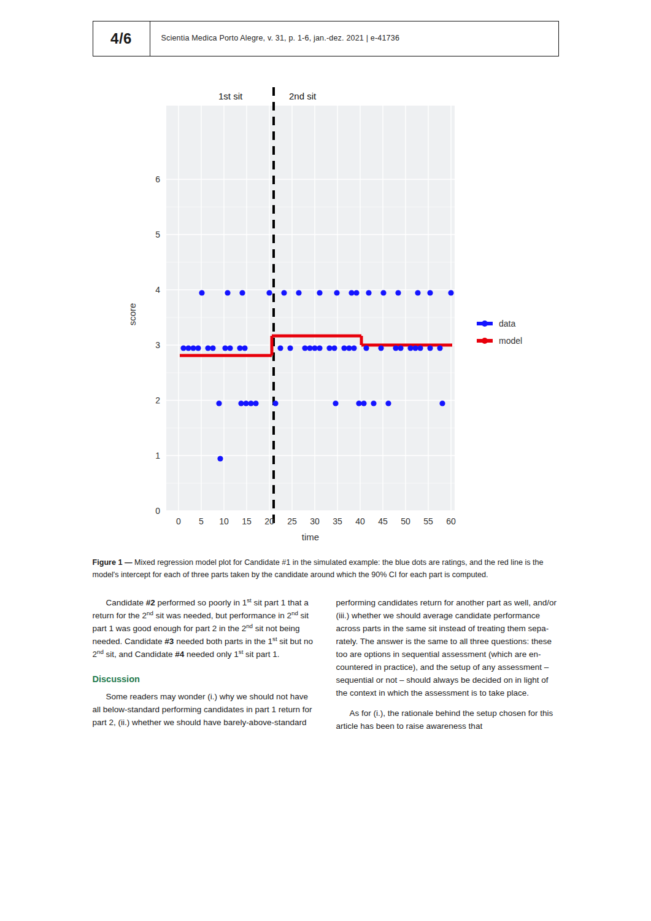4/6
Scientia Medica Porto Alegre, v. 31, p. 1-6, jan.-dez. 2021 | e-41736
1st sit 2nd sit 0 1 2 3 4 5 6 score 0 5 10 15 20 25 30 35 40 45 50 55 60 time data model
Figure 1 — Mixed regression model plot for Candidate #1 in the simulated example: the blue dots are ratings, and the red line is the model's intercept for each of three parts taken by the candidate around which the 90% CI for each part is computed.
Candidate #2 performed so poorly in 1st sit part 1 that a return for the 2nd sit was needed, but performance in 2nd sit part 1 was good enough for part 2 in the 2nd sit not being needed. Candidate #3 needed both parts in the 1st sit but no 2nd sit, and Candidate #4 needed only 1st sit part 1.
Discussion
Some readers may wonder (i.) why we should not have all below-standard performing candidates in part 1 return for part 2, (ii.) whether we should have barely-above-standard performing candidates return for another part as well, and/or (iii.) whether we should average candidate performance across parts in the same sit instead of treating them separately. The answer is the same to all three questions: these too are options in sequential assessment (which are encountered in practice), and the setup of any assessment – sequential or not – should always be decided on in light of the context in which the assessment is to take place.
As for (i.), the rationale behind the setup chosen for this article has been to raise awareness that